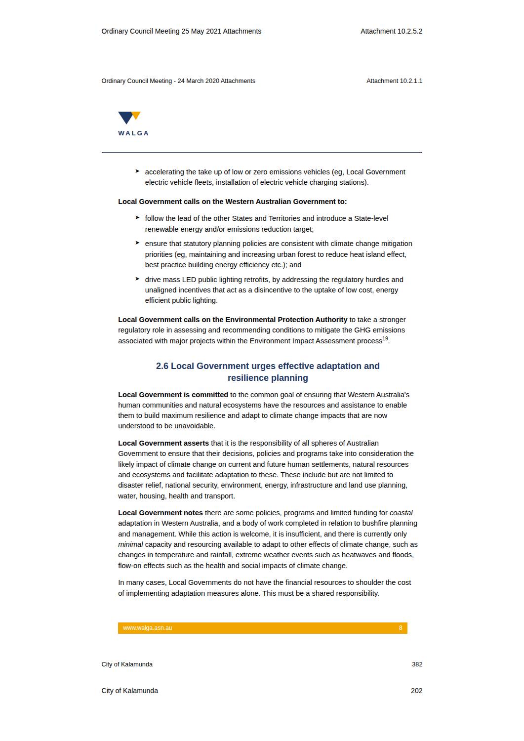Ordinary Council Meeting 25 May 2021 Attachments Attachment 10.2.5.2
Ordinary Council Meeting - 24 March 2020 Attachments Attachment 10.2.1.1
WALGA
accelerating the take up of low or zero emissions vehicles (eg, Local Government electric vehicle fleets, installation of electric vehicle charging stations).
Local Government calls on the Western Australian Government to:
follow the lead of the other States and Territories and introduce a State-level renewable energy and/or emissions reduction target;
ensure that statutory planning policies are consistent with climate change mitigation priorities (eg, maintaining and increasing urban forest to reduce heat island effect, best practice building energy efficiency etc.); and
drive mass LED public lighting retrofits, by addressing the regulatory hurdles and unaligned incentives that act as a disincentive to the uptake of low cost, energy efficient public lighting.
Local Government calls on the Environmental Protection Authority to take a stronger regulatory role in assessing and recommending conditions to mitigate the GHG emissions associated with major projects within the Environment Impact Assessment process19.
2.6 Local Government urges effective adaptation and
resilience planning
Local Government is committed to the common goal of ensuring that Western Australia's human communities and natural ecosystems have the resources and assistance to enable them to build maximum resilience and adapt to climate change impacts that are now understood to be unavoidable.
Local Government asserts that it is the responsibility of all spheres of Australian Government to ensure that their decisions, policies and programs take into consideration the likely impact of climate change on current and future human settlements, natural resources and ecosystems and facilitate adaptation to these. These include but are not limited to disaster relief, national security, environment, energy, infrastructure and land use planning, water, housing, health and transport.
Local Government notes there are some policies, programs and limited funding for coastal adaptation in Western Australia, and a body of work completed in relation to bushfire planning and management. While this action is welcome, it is insufficient, and there is currently only minimal capacity and resourcing available to adapt to other effects of climate change, such as changes in temperature and rainfall, extreme weather events such as heatwaves and floods, flow-on effects such as the health and social impacts of climate change.
In many cases, Local Governments do not have the financial resources to shoulder the cost of implementing adaptation measures alone. This must be a shared responsibility.
www.walga.asn.au 8
City of Kalamunda 382
City of Kalamunda 202